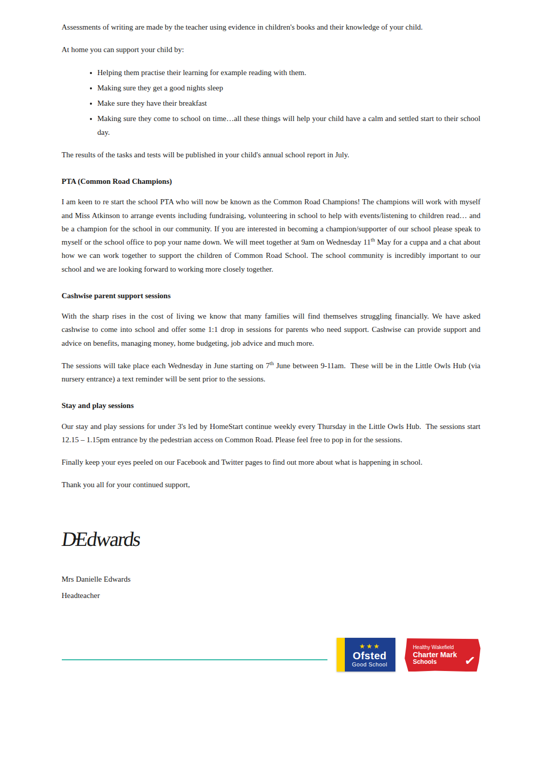Assessments of writing are made by the teacher using evidence in children's books and their knowledge of your child.
At home you can support your child by:
Helping them practise their learning for example reading with them.
Making sure they get a good nights sleep
Make sure they have their breakfast
Making sure they come to school on time…all these things will help your child have a calm and settled start to their school day.
The results of the tasks and tests will be published in your child's annual school report in July.
PTA (Common Road Champions)
I am keen to re start the school PTA who will now be known as the Common Road Champions! The champions will work with myself and Miss Atkinson to arrange events including fundraising, volunteering in school to help with events/listening to children read… and be a champion for the school in our community. If you are interested in becoming a champion/supporter of our school please speak to myself or the school office to pop your name down. We will meet together at 9am on Wednesday 11th May for a cuppa and a chat about how we can work together to support the children of Common Road School. The school community is incredibly important to our school and we are looking forward to working more closely together.
Cashwise parent support sessions
With the sharp rises in the cost of living we know that many families will find themselves struggling financially. We have asked cashwise to come into school and offer some 1:1 drop in sessions for parents who need support. Cashwise can provide support and advice on benefits, managing money, home budgeting, job advice and much more.
The sessions will take place each Wednesday in June starting on 7th June between 9-11am. These will be in the Little Owls Hub (via nursery entrance) a text reminder will be sent prior to the sessions.
Stay and play sessions
Our stay and play sessions for under 3's led by HomeStart continue weekly every Thursday in the Little Owls Hub. The sessions start 12.15 – 1.15pm entrance by the pedestrian access on Common Road. Please feel free to pop in for the sessions.
Finally keep your eyes peeled on our Facebook and Twitter pages to find out more about what is happening in school.
Thank you all for your continued support,
D̵Edwards
Mrs Danielle Edwards
Headteacher
★★★
Ofsted
Good School
Healthy Wakefield
Charter Mark
Schools
✓